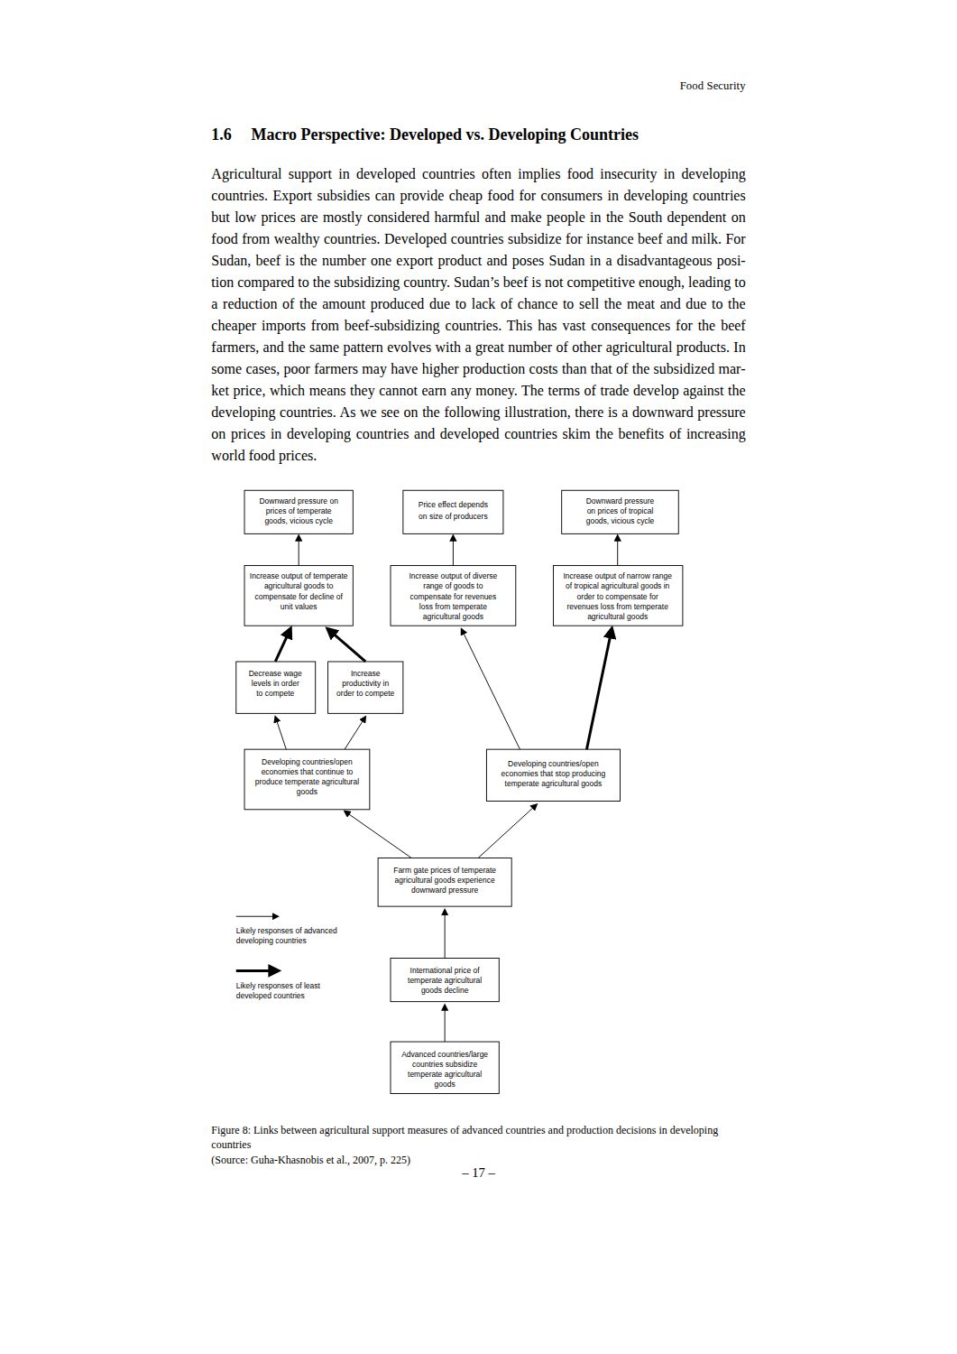Food Security
1.6 Macro Perspective: Developed vs. Developing Countries
Agricultural support in developed countries often implies food insecurity in developing countries. Export subsidies can provide cheap food for consumers in developing countries but low prices are mostly considered harmful and make people in the South dependent on food from wealthy countries. Developed countries subsidize for instance beef and milk. For Sudan, beef is the number one export product and poses Sudan in a disadvantageous position compared to the subsidizing country. Sudan’s beef is not competitive enough, leading to a reduction of the amount produced due to lack of chance to sell the meat and due to the cheaper imports from beef-subsidizing countries. This has vast consequences for the beef farmers, and the same pattern evolves with a great number of other agricultural products. In some cases, poor farmers may have higher production costs than that of the subsidized market price, which means they cannot earn any money. The terms of trade develop against the developing countries. As we see on the following illustration, there is a downward pressure on prices in developing countries and developed countries skim the benefits of increasing world food prices.
Downward pressure on prices of temperate goods, vicious cycle Price effect depends on size of producers Downward pressure on prices of tropical goods, vicious cycle Increase output of temperate agricultural goods to compensate for decline of unit values Increase output of diverse range of goods to compensate for revenues loss from temperate agricultural goods Increase output of narrow range of tropical agricultural goods in order to compensate for revenues loss from temperate agricultural goods Decrease wage levels in order to compete Increase productivity in order to compete Developing countries/open economies that continue to produce temperate agricultural goods Developing countries/open economies that stop producing temperate agricultural goods Farm gate prices of temperate agricultural goods experience downward pressure International price of temperate agricultural goods decline Advanced countries/large countries subsidize temperate agricultural goods Likely responses of advanced developing countries Likely responses of least developed countries
Figure 8: Links between agricultural support measures of advanced countries and production decisions in developing countries
(Source: Guha-Khasnobis et al., 2007, p. 225)
– 17 –